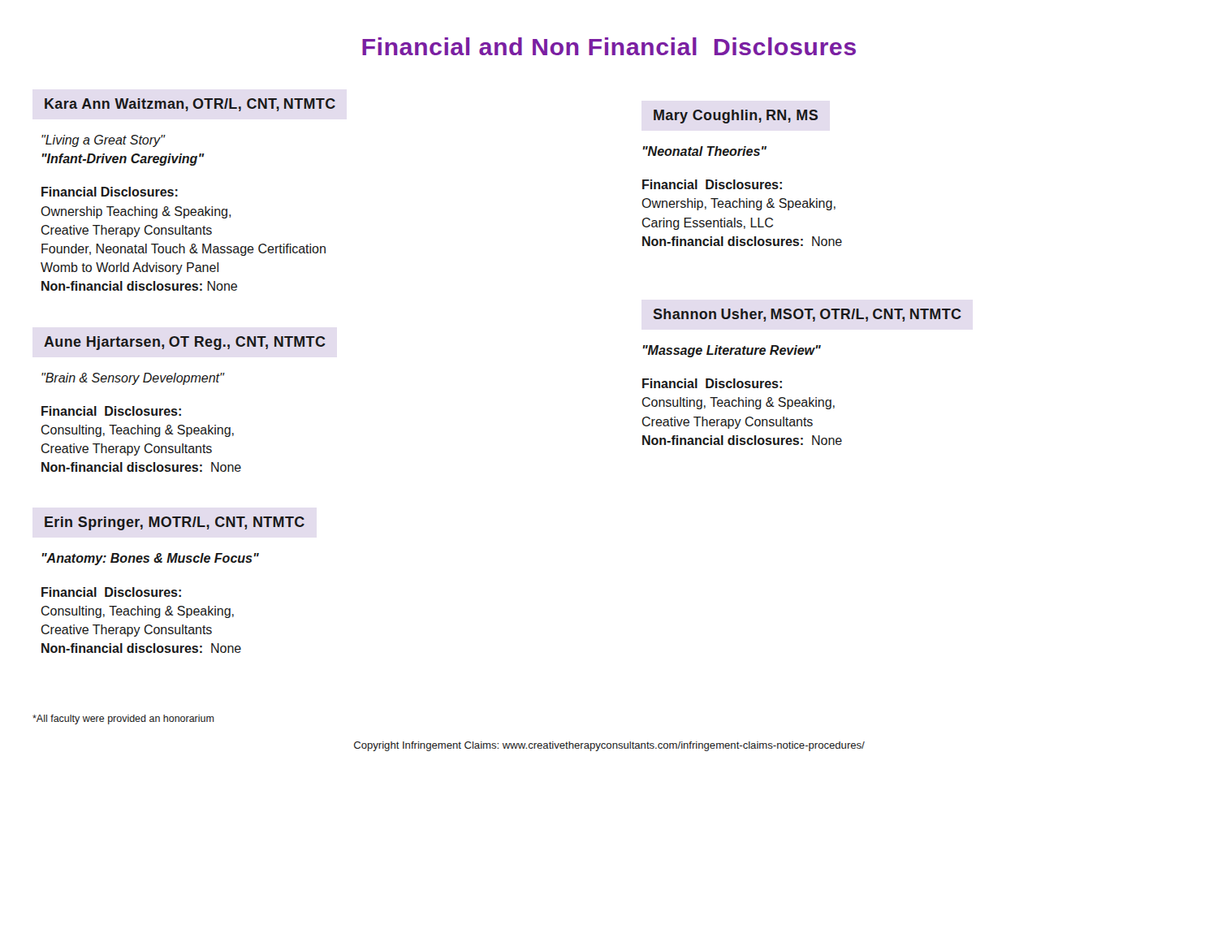Financial and Non Financial Disclosures
Kara Ann Waitzman, OTR/L, CNT, NTMTC
"Living a Great Story"
"Infant-Driven Caregiving"
Financial Disclosures:
Ownership Teaching & Speaking,
Creative Therapy Consultants
Founder, Neonatal Touch & Massage Certification
Womb to World Advisory Panel
Non-financial disclosures: None
Aune Hjartarsen, OT Reg., CNT, NTMTC
"Brain & Sensory Development"
Financial Disclosures:
Consulting, Teaching & Speaking,
Creative Therapy Consultants
Non-financial disclosures: None
Erin Springer, MOTR/L, CNT, NTMTC
"Anatomy: Bones & Muscle Focus"
Financial Disclosures:
Consulting, Teaching & Speaking,
Creative Therapy Consultants
Non-financial disclosures: None
Mary Coughlin, RN, MS
"Neonatal Theories"
Financial Disclosures:
Ownership, Teaching & Speaking,
Caring Essentials, LLC
Non-financial disclosures: None
Shannon Usher, MSOT, OTR/L, CNT, NTMTC
"Massage Literature Review"
Financial Disclosures:
Consulting, Teaching & Speaking,
Creative Therapy Consultants
Non-financial disclosures: None
*All faculty were provided an honorarium
Copyright Infringement Claims: www.creativetherapyconsultants.com/infringement-claims-notice-procedures/